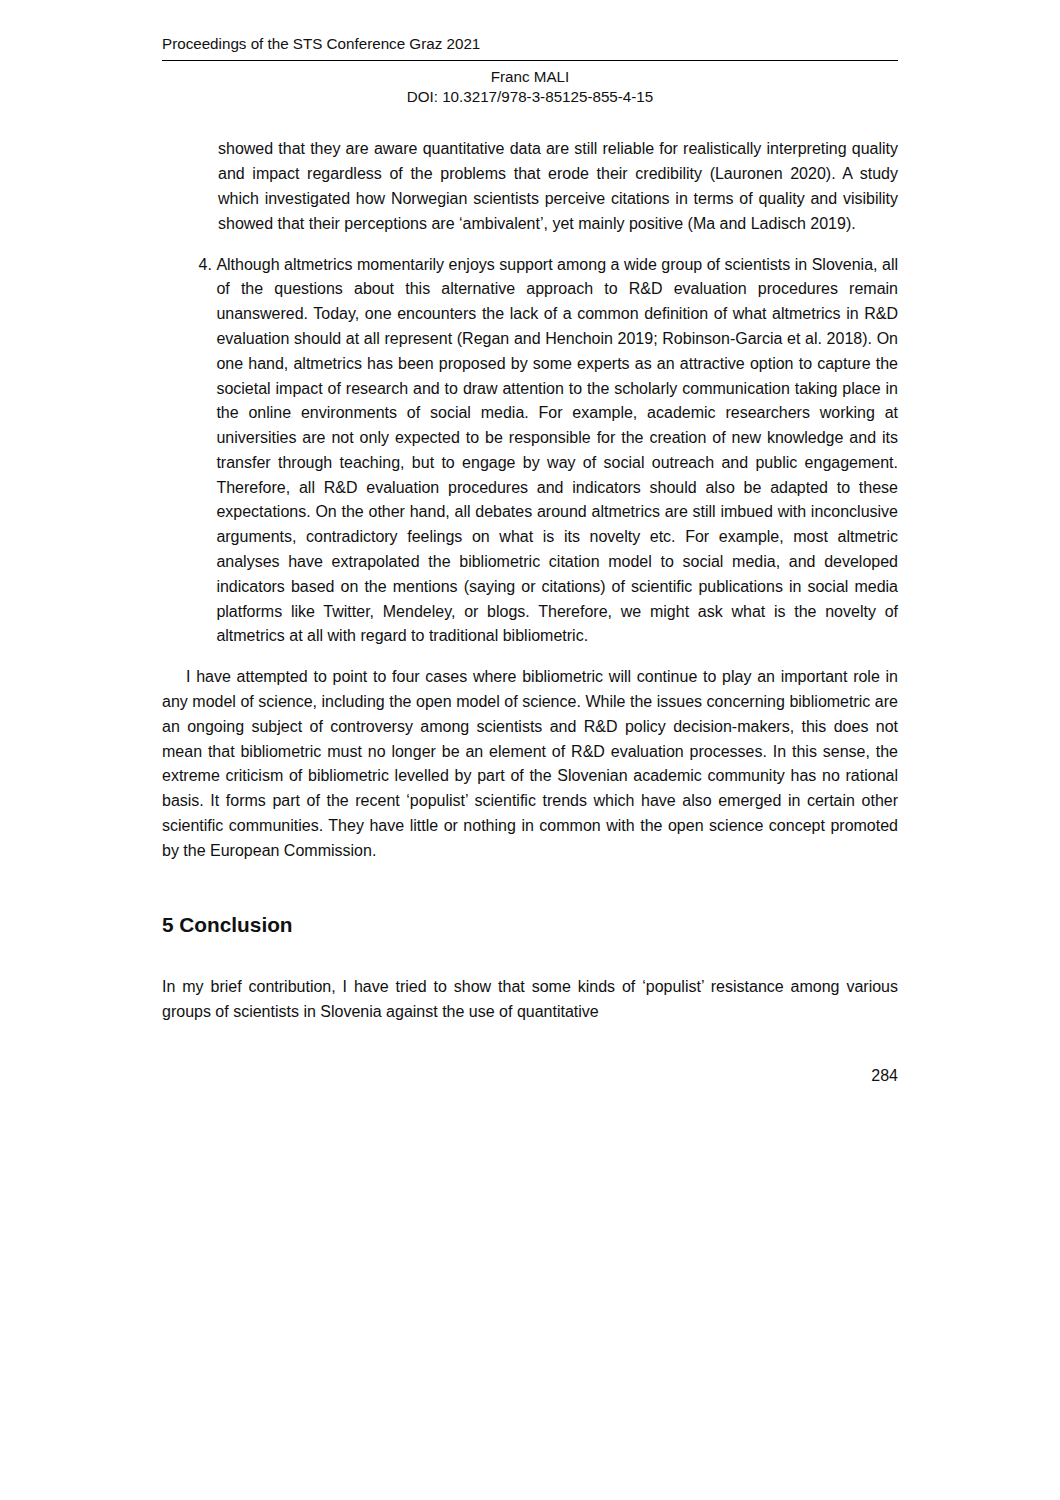Proceedings of the STS Conference Graz 2021
Franc MALI DOI: 10.3217/978-3-85125-855-4-15
showed that they are aware quantitative data are still reliable for realistically interpreting quality and impact regardless of the problems that erode their credibility (Lauronen 2020). A study which investigated how Norwegian scientists perceive citations in terms of quality and visibility showed that their perceptions are ‘ambivalent’, yet mainly positive (Ma and Ladisch 2019).
Although altmetrics momentarily enjoys support among a wide group of scientists in Slovenia, all of the questions about this alternative approach to R&D evaluation procedures remain unanswered. Today, one encounters the lack of a common definition of what altmetrics in R&D evaluation should at all represent (Regan and Henchoin 2019; Robinson-Garcia et al. 2018). On one hand, altmetrics has been proposed by some experts as an attractive option to capture the societal impact of research and to draw attention to the scholarly communication taking place in the online environments of social media. For example, academic researchers working at universities are not only expected to be responsible for the creation of new knowledge and its transfer through teaching, but to engage by way of social outreach and public engagement. Therefore, all R&D evaluation procedures and indicators should also be adapted to these expectations. On the other hand, all debates around altmetrics are still imbued with inconclusive arguments, contradictory feelings on what is its novelty etc. For example, most altmetric analyses have extrapolated the bibliometric citation model to social media, and developed indicators based on the mentions (saying or citations) of scientific publications in social media platforms like Twitter, Mendeley, or blogs. Therefore, we might ask what is the novelty of altmetrics at all with regard to traditional bibliometric.
I have attempted to point to four cases where bibliometric will continue to play an important role in any model of science, including the open model of science. While the issues concerning bibliometric are an ongoing subject of controversy among scientists and R&D policy decision-makers, this does not mean that bibliometric must no longer be an element of R&D evaluation processes. In this sense, the extreme criticism of bibliometric levelled by part of the Slovenian academic community has no rational basis. It forms part of the recent ‘populist’ scientific trends which have also emerged in certain other scientific communities. They have little or nothing in common with the open science concept promoted by the European Commission.
5 Conclusion
In my brief contribution, I have tried to show that some kinds of ‘populist’ resistance among various groups of scientists in Slovenia against the use of quantitative
284